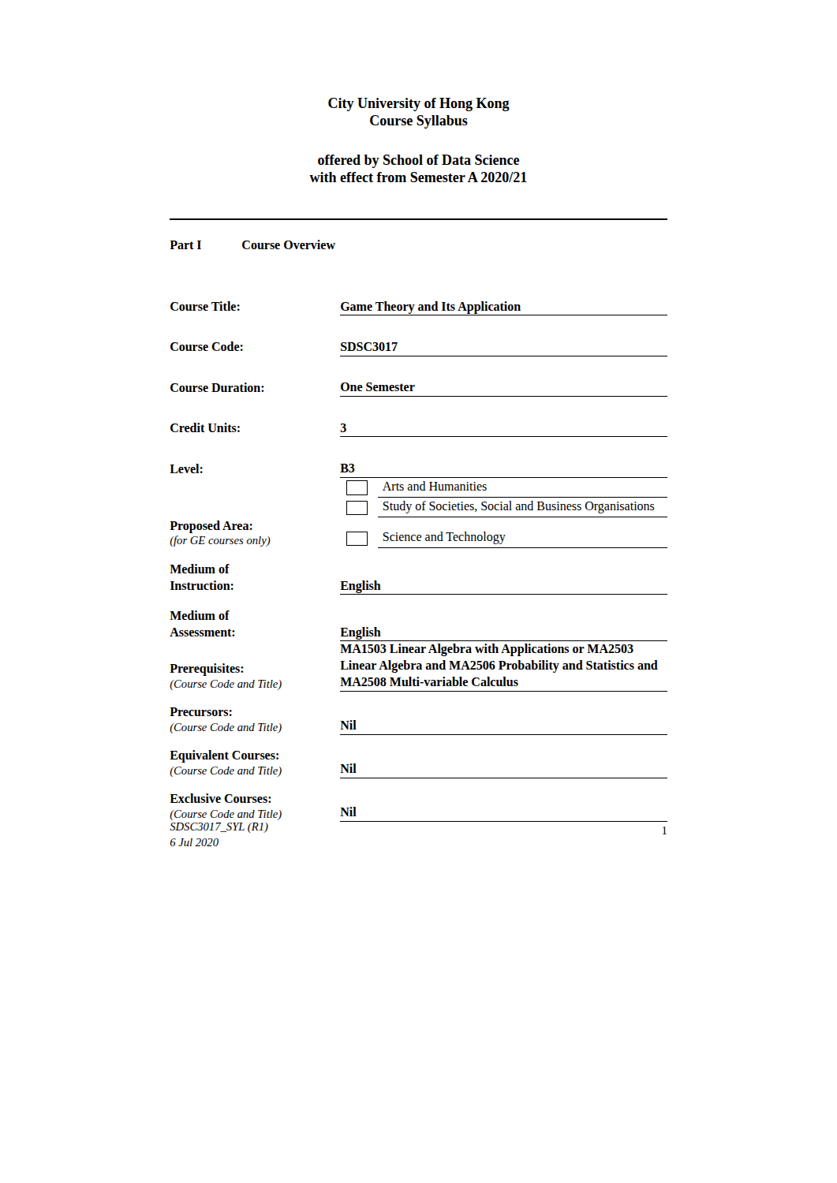City University of Hong Kong
Course Syllabus offered by School of Data Science
with effect from Semester A 2020/21
Part ICourse Overview
| Course Title: | Game Theory and Its Application |
| Course Code: | SDSC3017 |
| Course Duration: | One Semester |
| Credit Units: | 3 |
| Level: | B3 |
| | | Arts and Humanities |
| | | Study of Societies, Social and Business Organisations |
| Proposed Area: (for GE courses only) | | Science and Technology |
| Medium of Instruction: | English |
| Medium of Assessment: | English |
| Prerequisites: (Course Code and Title) | MA1503 Linear Algebra with Applications or MA2503 Linear Algebra and MA2506 Probability and Statistics and MA2508 Multi-variable Calculus |
| Precursors: (Course Code and Title) | Nil |
| Equivalent Courses: (Course Code and Title) | Nil |
| Exclusive Courses: (Course Code and Title) | Nil |
1 SDSC3017_SYL (R1) 6 Jul 2020